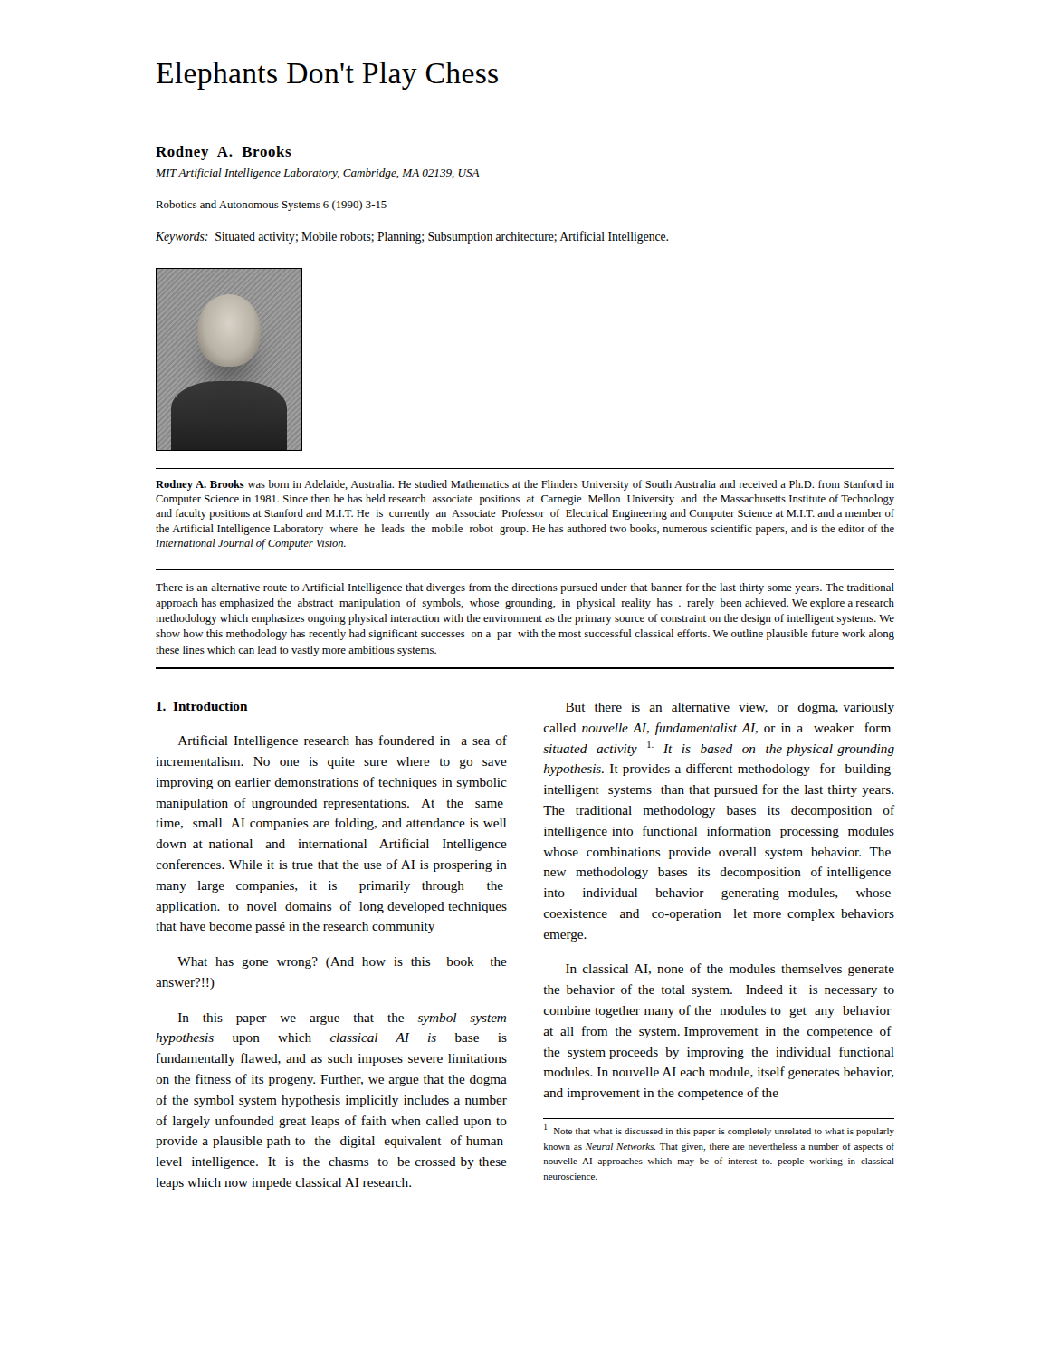Elephants Don't Play Chess
Rodney A. Brooks
MIT Artificial Intelligence Laboratory, Cambridge, MA 02139, USA
Robotics and Autonomous Systems 6 (1990) 3-15
Keywords: Situated activity; Mobile robots; Planning; Subsumption architecture; Artificial Intelligence.
Rodney A. Brooks was born in Adelaide, Australia. He studied Mathematics at the Flinders University of South Australia and received a Ph.D. from Stanford in Computer Science in 1981. Since then he has held research associate positions at Carnegie Mellon University and the Massachusetts Institute of Technology and faculty positions at Stanford and M.I.T. He is currently an Associate Professor of Electrical Engineering and Computer Science at M.I.T. and a member of the Artificial Intelligence Laboratory where he leads the mobile robot group. He has authored two books, numerous scientific papers, and is the editor of the International Journal of Computer Vision.
There is an alternative route to Artificial Intelligence that diverges from the directions pursued under that banner for the last thirty some years. The traditional approach has emphasized the abstract manipulation of symbols, whose grounding, in physical reality has . rarely been achieved. We explore a research methodology which emphasizes ongoing physical interaction with the environment as the primary source of constraint on the design of intelligent systems. We show how this methodology has recently had significant successes on a par with the most successful classical efforts. We outline plausible future work along these lines which can lead to vastly more ambitious systems.
1. Introduction
Artificial Intelligence research has foundered in a sea of incrementalism. No one is quite sure where to go save improving on earlier demonstrations of techniques in symbolic manipulation of ungrounded representations. At the same time, small AI companies are folding, and attendance is well down at national and international Artificial Intelligence conferences. While it is true that the use of AI is prospering in many large companies, it is primarily through the application. to novel domains of long developed techniques that have become passé in the research community
What has gone wrong? (And how is this book the answer?!!)
In this paper we argue that the symbol system hypothesis upon which classical AI is base is fundamentally flawed, and as such imposes severe limitations on the fitness of its progeny. Further, we argue that the dogma of the symbol system hypothesis implicitly includes a number of largely unfounded great leaps of faith when called upon to provide a plausible path to the digital equivalent of human level intelligence. It is the chasms to be crossed by these leaps which now impede classical AI research.
But there is an alternative view, or dogma, variously called nouvelle AI, fundamentalist AI, or in a weaker form situated activity 1. It is based on the physical grounding hypothesis. It provides a different methodology for building intelligent systems than that pursued for the last thirty years. The traditional methodology bases its decomposition of intelligence into functional information processing modules whose combinations provide overall system behavior. The new methodology bases its decomposition of intelligence into individual behavior generating modules, whose coexistence and co-operation let more complex behaviors emerge.
In classical AI, none of the modules themselves generate the behavior of the total system. Indeed it is necessary to combine together many of the modules to get any behavior at all from the system. Improvement in the competence of the system proceeds by improving the individual functional modules. In nouvelle AI each module, itself generates behavior, and improvement in the competence of the
1 Note that what is discussed in this paper is completely unrelated to what is popularly known as Neural Networks. That given, there are nevertheless a number of aspects of nouvelle AI approaches which may be of interest to. people working in classical neuroscience.